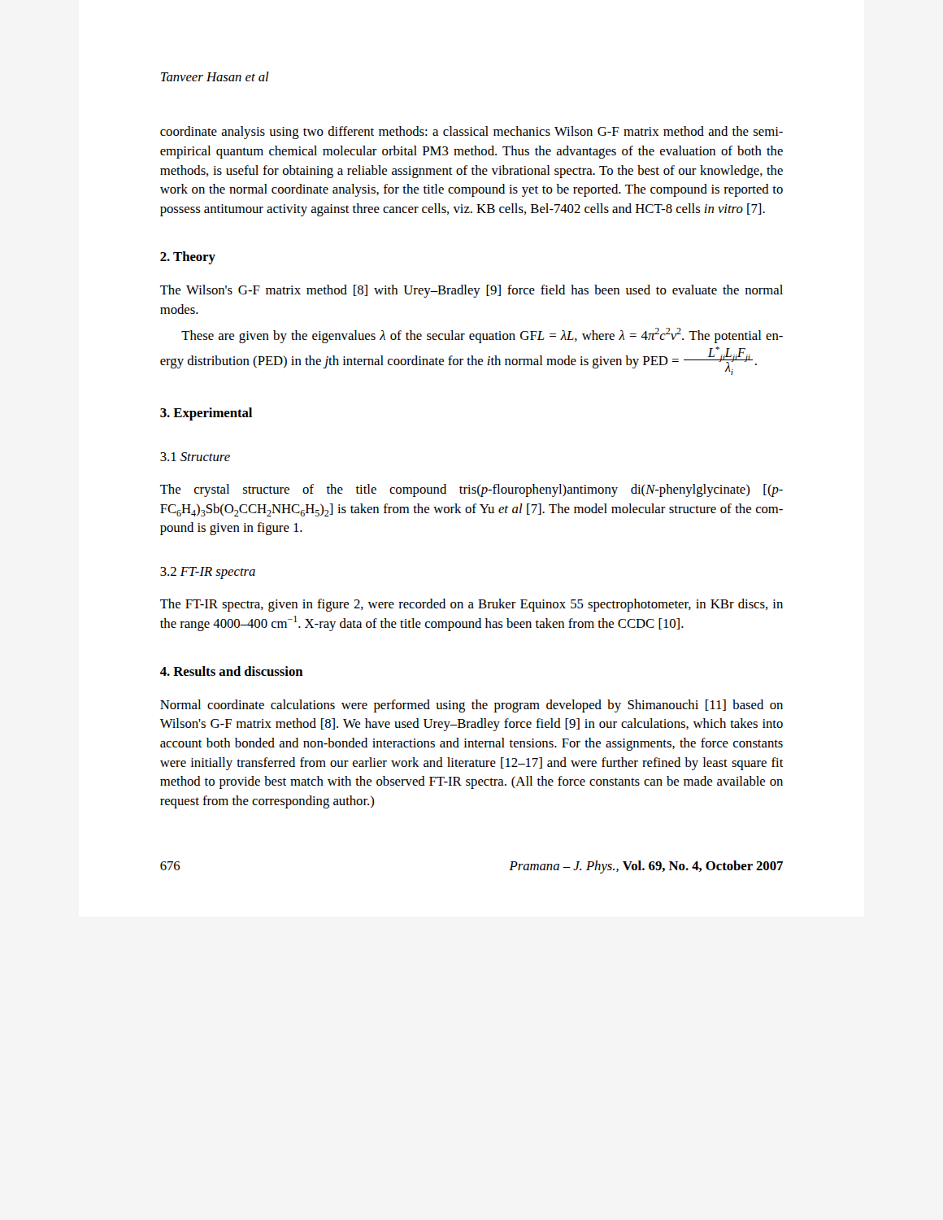Tanveer Hasan et al
coordinate analysis using two different methods: a classical mechanics Wilson G-F matrix method and the semi-empirical quantum chemical molecular orbital PM3 method. Thus the advantages of the evaluation of both the methods, is useful for obtaining a reliable assignment of the vibrational spectra. To the best of our knowledge, the work on the normal coordinate analysis, for the title compound is yet to be reported. The compound is reported to possess antitumour activity against three cancer cells, viz. KB cells, Bel-7402 cells and HCT-8 cells in vitro [7].
2. Theory
The Wilson's G-F matrix method [8] with Urey–Bradley [9] force field has been used to evaluate the normal modes.
These are given by the eigenvalues λ of the secular equation GFL = λL, where λ = 4π2c2ν2. The potential energy distribution (PED) in the jth internal coordinate for the ith normal mode is given by PED = L*jiLjiFji λi.
3. Experimental
3.1 Structure
The crystal structure of the title compound tris(p-flourophenyl)antimony di(N-phenylglycinate) [(p-FC6H4)3Sb(O2CCH2NHC6H5)2] is taken from the work of Yu et al [7]. The model molecular structure of the compound is given in figure 1.
3.2 FT-IR spectra
The FT-IR spectra, given in figure 2, were recorded on a Bruker Equinox 55 spectrophotometer, in KBr discs, in the range 4000–400 cm−1. X-ray data of the title compound has been taken from the CCDC [10].
4. Results and discussion
Normal coordinate calculations were performed using the program developed by Shimanouchi [11] based on Wilson's G-F matrix method [8]. We have used Urey–Bradley force field [9] in our calculations, which takes into account both bonded and non-bonded interactions and internal tensions. For the assignments, the force constants were initially transferred from our earlier work and literature [12–17] and were further refined by least square fit method to provide best match with the observed FT-IR spectra. (All the force constants can be made available on request from the corresponding author.)
676 Pramana – J. Phys., Vol. 69, No. 4, October 2007